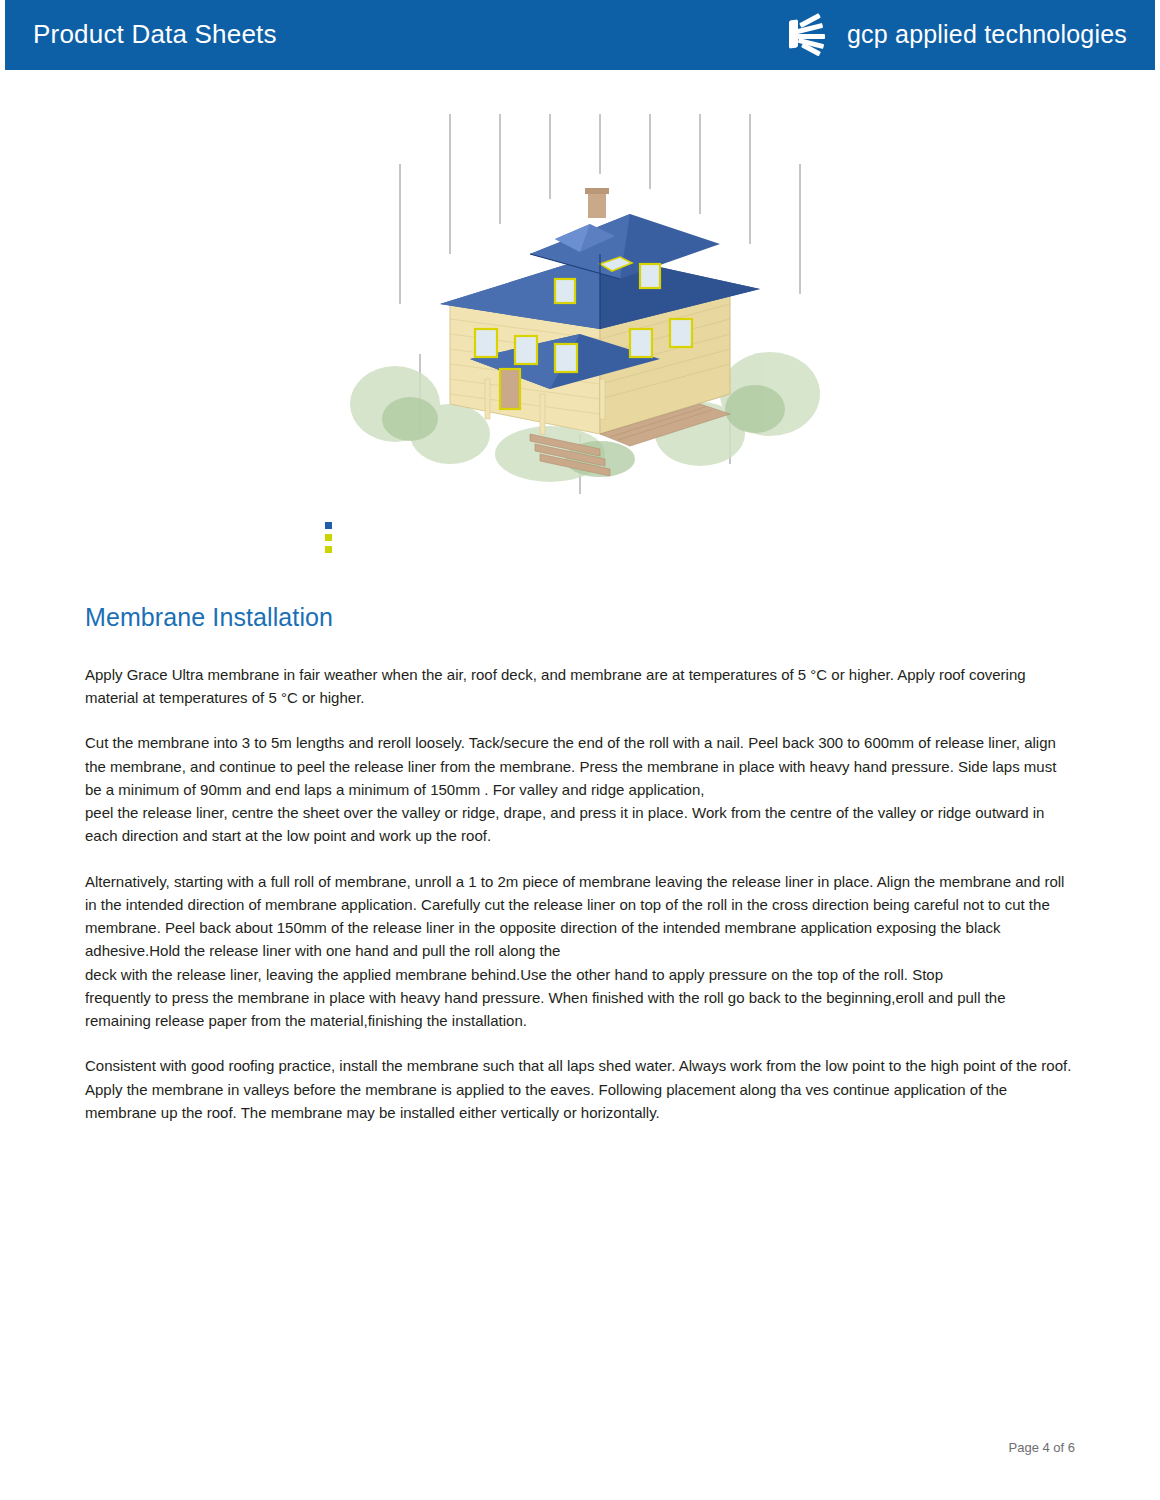Product Data Sheets
gcp applied technologies
Membrane Installation
Apply Grace Ultra membrane in fair weather when the air, roof deck, and membrane are at temperatures of 5 °C or higher. Apply roof covering material at temperatures of 5 °C or higher.
Cut the membrane into 3 to 5m lengths and reroll loosely. Tack/secure the end of the roll with a nail. Peel back 300 to 600mm of release liner, align the membrane, and continue to peel the release liner from the membrane. Press the membrane in place with heavy hand pressure. Side laps must be a minimum of 90mm and end laps a minimum of 150mm . For valley and ridge application,
peel the release liner, centre the sheet over the valley or ridge, drape, and press it in place. Work from the centre of the valley or ridge outward in each direction and start at the low point and work up the roof.
Alternatively, starting with a full roll of membrane, unroll a 1 to 2m piece of membrane leaving the release liner in place. Align the membrane and roll in the intended direction of membrane application. Carefully cut the release liner on top of the roll in the cross direction being careful not to cut the membrane. Peel back about 150mm of the release liner in the opposite direction of the intended membrane application exposing the black adhesive.Hold the release liner with one hand and pull the roll along the
deck with the release liner, leaving the applied membrane behind.Use the other hand to apply pressure on the top of the roll. Stop
frequently to press the membrane in place with heavy hand pressure. When finished with the roll go back to the beginning,eroll and pull the remaining release paper from the material,finishing the installation.
Consistent with good roofing practice, install the membrane such that all laps shed water. Always work from the low point to the high point of the roof. Apply the membrane in valleys before the membrane is applied to the eaves. Following placement along tha ves continue application of the membrane up the roof. The membrane may be installed either vertically or horizontally.
Page 4 of 6